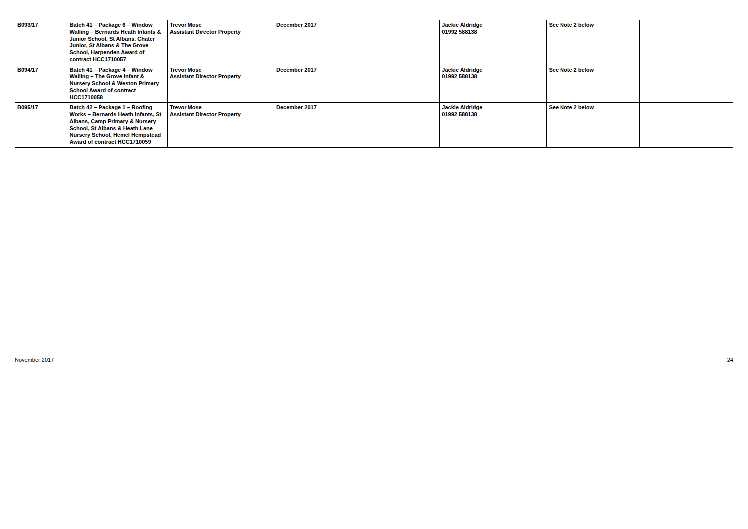| B093/17 | Batch 41 – Package 6 – Window Walling – Bernards Heath Infants & Junior School, St Albans. Chater Junior, St Albans & The Grove School, Harpenden Award of contract HCC1710057 | Trevor Mose Assistant Director Property | December 2017 | | Jackie Aldridge 01992 588138 | See Note 2 below | |
| B094/17 | Batch 41 – Package 4 – Window Walling – The Grove Infant & Nursery School & Weston Primary School Award of contract HCC1710058 | Trevor Mose Assistant Director Property | December 2017 | | Jackie Aldridge 01992 588138 | See Note 2 below | |
| B095/17 | Batch 42 – Package 1 – Roofing Works – Bernards Heath Infants, St Albans, Camp Primary & Nursery School, St Albans & Heath Lane Nursery School, Hemel Hempstead Award of contract HCC1710059 | Trevor Mose Assistant Director Property | December 2017 | | Jackie Aldridge 01992 588138 | See Note 2 below | |
November 2017 24